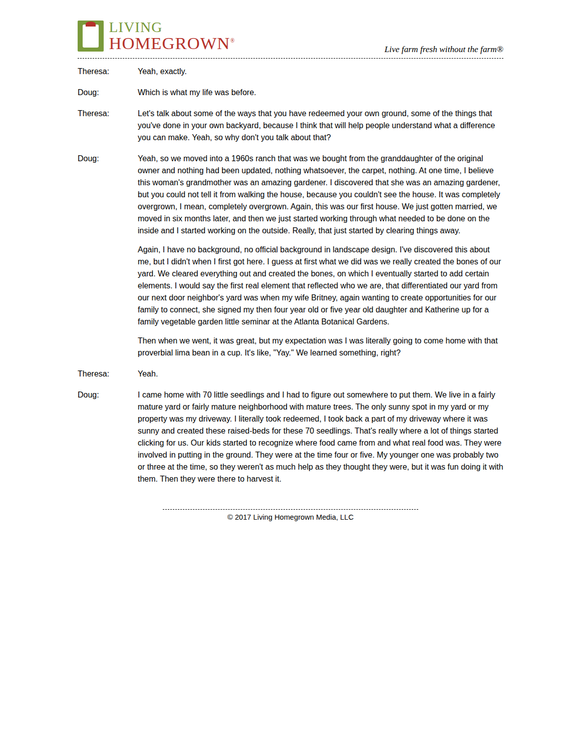LIVING HOMEGROWN®
Live farm fresh without the farm®
| Theresa: | Yeah, exactly. |
| Doug: | Which is what my life was before. |
| Theresa: | Let's talk about some of the ways that you have redeemed your own ground, some of the things that you've done in your own backyard, because I think that will help people understand what a difference you can make. Yeah, so why don't you talk about that? |
| Doug: | Yeah, so we moved into a 1960s ranch that was we bought from the granddaughter of the original owner and nothing had been updated, nothing whatsoever, the carpet, nothing. At one time, I believe this woman's grandmother was an amazing gardener. I discovered that she was an amazing gardener, but you could not tell it from walking the house, because you couldn't see the house. It was completely overgrown, I mean, completely overgrown. Again, this was our first house. We just gotten married, we moved in six months later, and then we just started working through what needed to be done on the inside and I started working on the outside. Really, that just started by clearing things away. Again, I have no background, no official background in landscape design. I've discovered this about me, but I didn't when I first got here. I guess at first what we did was we really created the bones of our yard. We cleared everything out and created the bones, on which I eventually started to add certain elements. I would say the first real element that reflected who we are, that differentiated our yard from our next door neighbor's yard was when my wife Britney, again wanting to create opportunities for our family to connect, she signed my then four year old or five year old daughter and Katherine up for a family vegetable garden little seminar at the Atlanta Botanical Gardens. Then when we went, it was great, but my expectation was I was literally going to come home with that proverbial lima bean in a cup. It's like, "Yay." We learned something, right? |
| Theresa: | Yeah. |
| Doug: | I came home with 70 little seedlings and I had to figure out somewhere to put them. We live in a fairly mature yard or fairly mature neighborhood with mature trees. The only sunny spot in my yard or my property was my driveway. I literally took redeemed, I took back a part of my driveway where it was sunny and created these raised-beds for these 70 seedlings. That's really where a lot of things started clicking for us. Our kids started to recognize where food came from and what real food was. They were involved in putting in the ground. They were at the time four or five. My younger one was probably two or three at the time, so they weren't as much help as they thought they were, but it was fun doing it with them. Then they were there to harvest it. |
© 2017 Living Homegrown Media, LLC